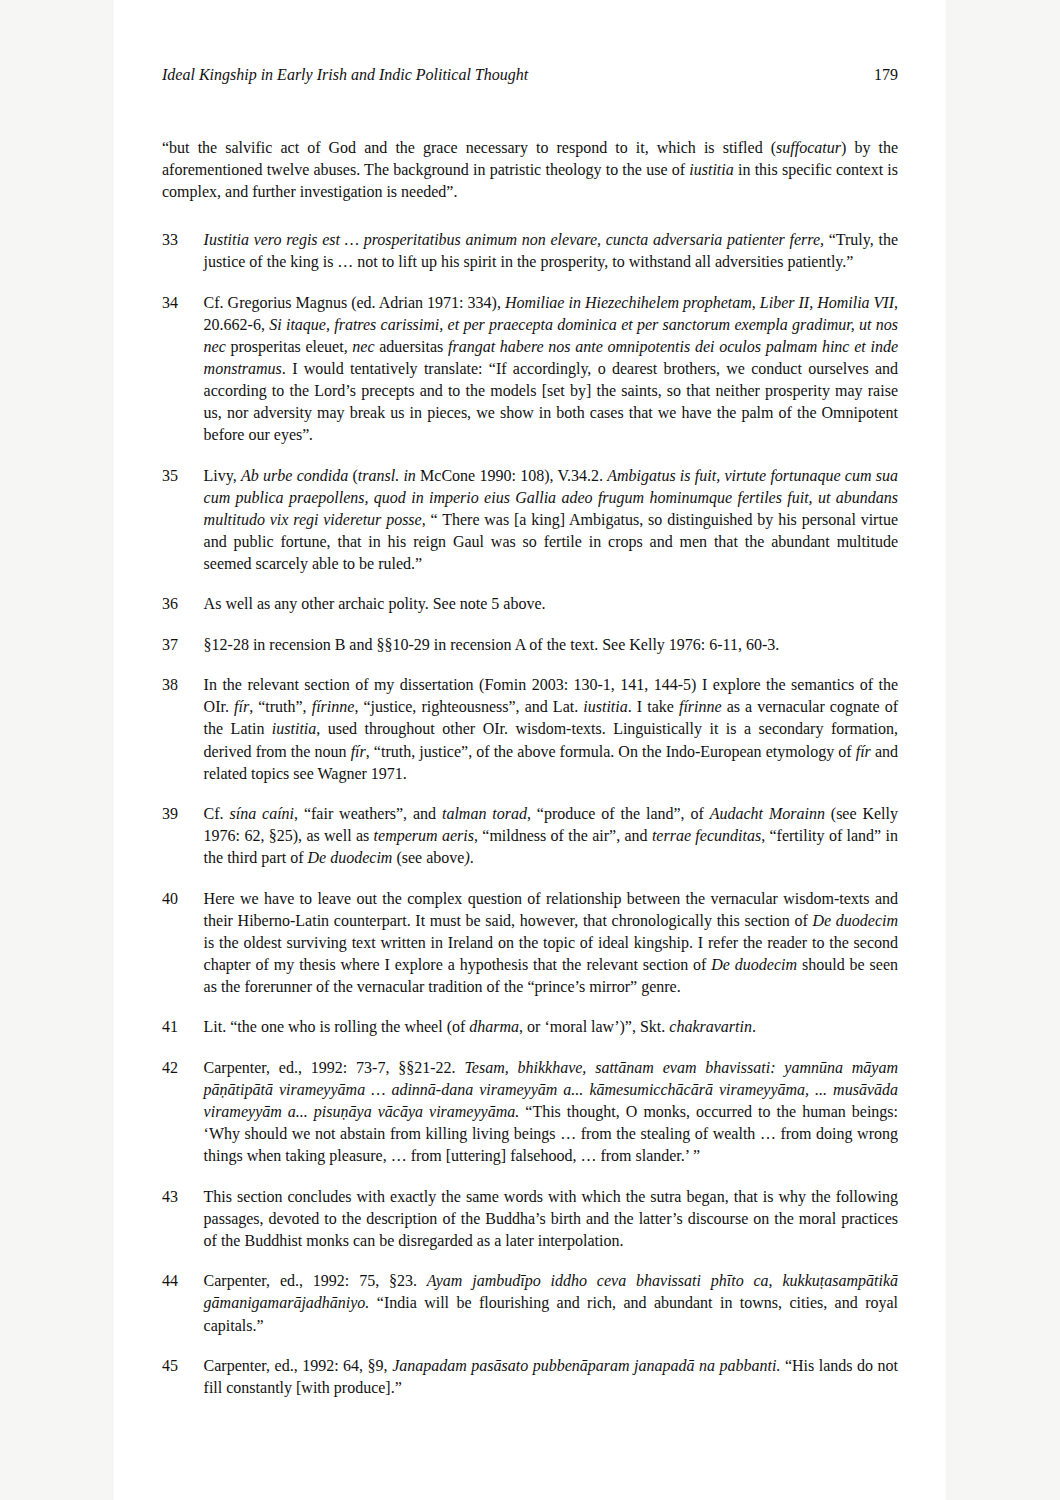Ideal Kingship in Early Irish and Indic Political Thought 179
“but the salvific act of God and the grace necessary to respond to it, which is stifled (suffocatur) by the aforementioned twelve abuses. The background in patristic theology to the use of iustitia in this specific context is complex, and further investigation is needed”.
33 Iustitia vero regis est … prosperitatibus animum non elevare, cuncta adversaria patienter ferre, “Truly, the justice of the king is … not to lift up his spirit in the prosperity, to withstand all adversities patiently.”
34 Cf. Gregorius Magnus (ed. Adrian 1971: 334), Homiliae in Hiezechihelem prophetam, Liber II, Homilia VII, 20.662-6, Si itaque, fratres carissimi, et per praecepta dominica et per sanctorum exempla gradimur, ut nos nec prosperitas eleuet, nec aduersitas frangat habere nos ante omnipotentis dei oculos palmam hinc et inde monstramus. I would tentatively translate: “If accordingly, o dearest brothers, we conduct ourselves and according to the Lord’s precepts and to the models [set by] the saints, so that neither prosperity may raise us, nor adversity may break us in pieces, we show in both cases that we have the palm of the Omnipotent before our eyes”.
35 Livy, Ab urbe condida (transl. in McCone 1990: 108), V.34.2. Ambigatus is fuit, virtute fortunaque cum sua cum publica praepollens, quod in imperio eius Gallia adeo frugum hominumque fertiles fuit, ut abundans multitudo vix regi videretur posse, “ There was [a king] Ambigatus, so distinguished by his personal virtue and public fortune, that in his reign Gaul was so fertile in crops and men that the abundant multitude seemed scarcely able to be ruled.”
36 As well as any other archaic polity. See note 5 above.
37 §12-28 in recension B and §§10-29 in recension A of the text. See Kelly 1976: 6-11, 60-3.
38 In the relevant section of my dissertation (Fomin 2003: 130-1, 141, 144-5) I explore the semantics of the OIr. fír, “truth”, fírinne, “justice, righteousness”, and Lat. iustitia. I take fírinne as a vernacular cognate of the Latin iustitia, used throughout other OIr. wisdom-texts. Linguistically it is a secondary formation, derived from the noun fír, “truth, justice”, of the above formula. On the Indo-European etymology of fír and related topics see Wagner 1971.
39 Cf. sína caíni, “fair weathers”, and talman torad, “produce of the land”, of Audacht Morainn (see Kelly 1976: 62, §25), as well as temperum aeris, “mildness of the air”, and terrae fecunditas, “fertility of land” in the third part of De duodecim (see above).
40 Here we have to leave out the complex question of relationship between the vernacular wisdom-texts and their Hiberno-Latin counterpart. It must be said, however, that chronologically this section of De duodecim is the oldest surviving text written in Ireland on the topic of ideal kingship. I refer the reader to the second chapter of my thesis where I explore a hypothesis that the relevant section of De duodecim should be seen as the forerunner of the vernacular tradition of the “prince’s mirror” genre.
41 Lit. “the one who is rolling the wheel (of dharma, or ‘moral law’)”, Skt. chakravartin.
42 Carpenter, ed., 1992: 73-7, §§21-22. Tesam, bhikkhave, sattānam evam bhavissati: yamnūna māyam pāṇātipātā virameyyāma … adinnā-dana virameyyām a... kāmesumicchācārā virameyyāma, ... musāvāda virameyyām a... pisuṇāya vācāya virameyyāma. “This thought, O monks, occurred to the human beings: ‘Why should we not abstain from killing living beings … from the stealing of wealth … from doing wrong things when taking pleasure, … from [uttering] falsehood, … from slander.’ ”
43 This section concludes with exactly the same words with which the sutra began, that is why the following passages, devoted to the description of the Buddha’s birth and the latter’s discourse on the moral practices of the Buddhist monks can be disregarded as a later interpolation.
44 Carpenter, ed., 1992: 75, §23. Ayam jambudīpo iddho ceva bhavissati phīto ca, kukkuṭasampātikā gāmanigamarājadhāniyo. “India will be flourishing and rich, and abundant in towns, cities, and royal capitals.”
45 Carpenter, ed., 1992: 64, §9, Janapadam pasāsato pubbenāparam janapadā na pabbanti. “His lands do not fill constantly [with produce].”